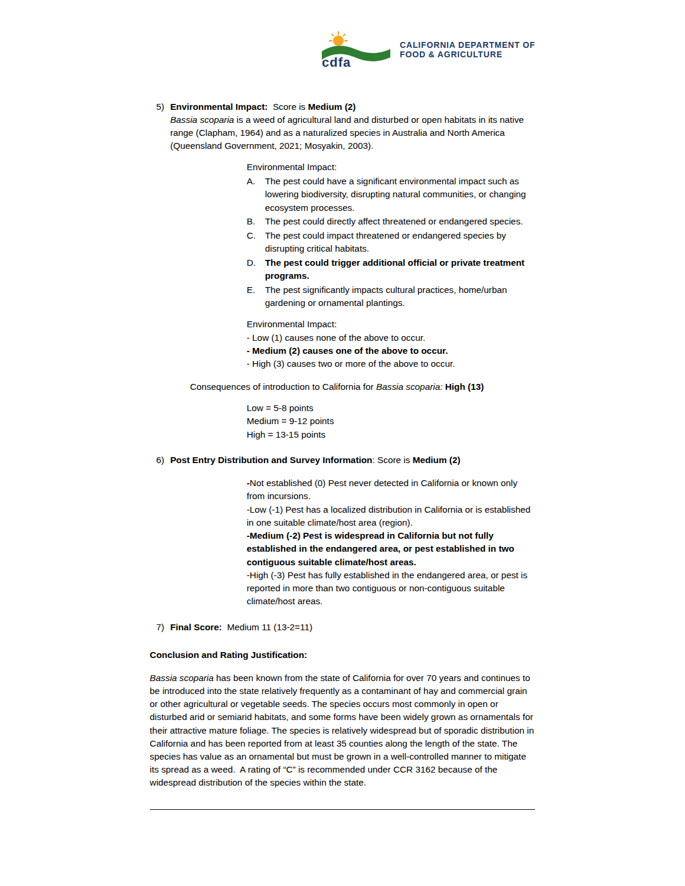cdfa California Department of Food & Agriculture
5)
Environmental Impact: Score is Medium (2)
Bassia scoparia is a weed of agricultural land and disturbed or open habitats in its native range (Clapham, 1964) and as a naturalized species in Australia and North America (Queensland Government, 2021; Mosyakin, 2003).
Environmental Impact:
A. The pest could have a significant environmental impact such as lowering biodiversity, disrupting natural communities, or changing ecosystem processes.
B. The pest could directly affect threatened or endangered species.
C. The pest could impact threatened or endangered species by disrupting critical habitats.
D. The pest could trigger additional official or private treatment programs.
E. The pest significantly impacts cultural practices, home/urban gardening or ornamental plantings.
Environmental Impact:
- Low (1) causes none of the above to occur.
- Medium (2) causes one of the above to occur.
- High (3) causes two or more of the above to occur.
Consequences of introduction to California for Bassia scoparia: High (13)
Low = 5-8 points
Medium = 9-12 points
High = 13-15 points
6)
Post Entry Distribution and Survey Information: Score is Medium (2)
-Not established (0) Pest never detected in California or known only from incursions.
-Low (-1) Pest has a localized distribution in California or is established in one suitable climate/host area (region).
-Medium (-2) Pest is widespread in California but not fully established in the endangered area, or pest established in two contiguous suitable climate/host areas.
-High (-3) Pest has fully established in the endangered area, or pest is reported in more than two contiguous or non-contiguous suitable climate/host areas.
7)
Final Score: Medium 11 (13-2=11)
Conclusion and Rating Justification:
Bassia scoparia has been known from the state of California for over 70 years and continues to be introduced into the state relatively frequently as a contaminant of hay and commercial grain or other agricultural or vegetable seeds. The species occurs most commonly in open or disturbed arid or semiarid habitats, and some forms have been widely grown as ornamentals for their attractive mature foliage. The species is relatively widespread but of sporadic distribution in California and has been reported from at least 35 counties along the length of the state. The species has value as an ornamental but must be grown in a well-controlled manner to mitigate its spread as a weed. A rating of “C” is recommended under CCR 3162 because of the widespread distribution of the species within the state.